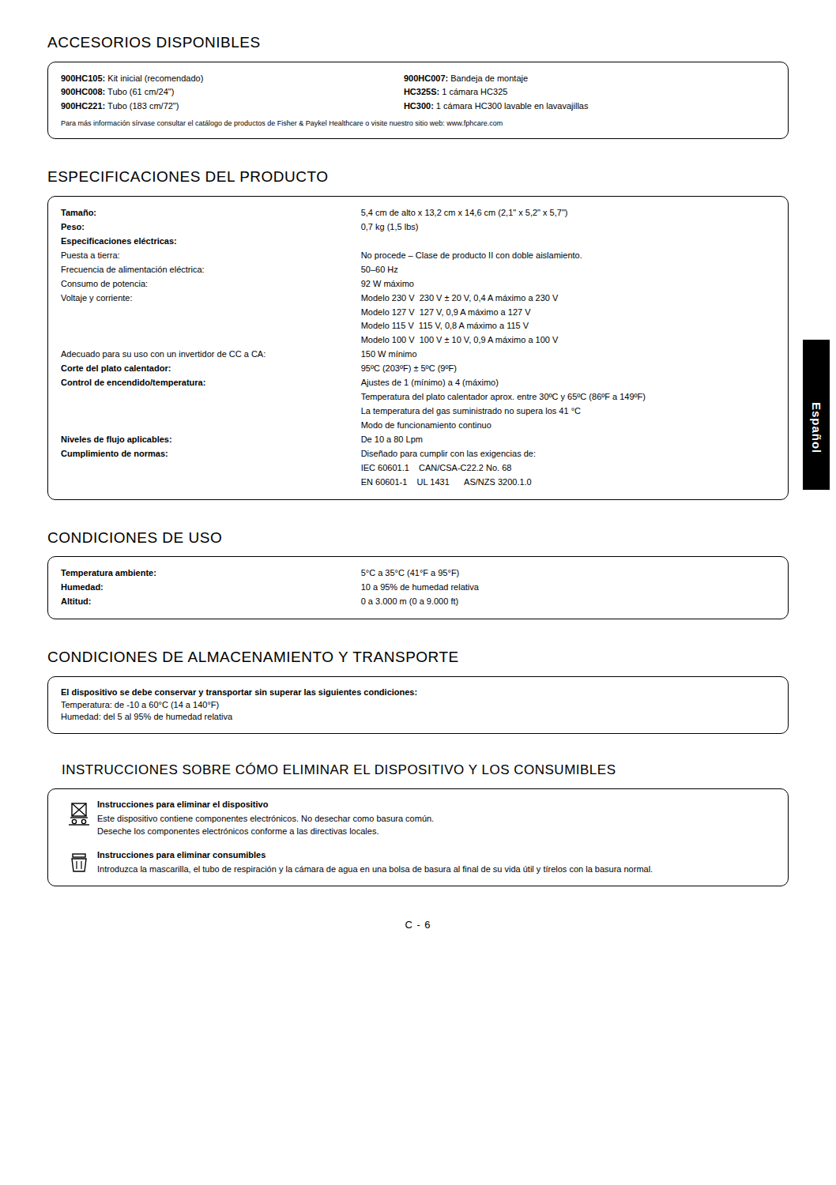Español
ACCESORIOS DISPONIBLES
| 900HC105: Kit inicial (recomendado) | 900HC007: Bandeja de montaje |
| 900HC008: Tubo (61 cm/24") | HC325S: 1 cámara HC325 |
| 900HC221: Tubo (183 cm/72") | HC300: 1 cámara HC300 lavable en lavavajillas |
Para más información sírvase consultar el catálogo de productos de Fisher & Paykel Healthcare o visite nuestro sitio web: www.fphcare.com
ESPECIFICACIONES DEL PRODUCTO
| Tamaño: | 5,4 cm de alto x 13,2 cm x 14,6 cm (2,1" x 5,2" x 5,7") |
| Peso: | 0,7 kg (1,5 lbs) |
| Especificaciones eléctricas: | |
| Puesta a tierra: | No procede – Clase de producto II con doble aislamiento. |
| Frecuencia de alimentación eléctrica: | 50–60 Hz |
| Consumo de potencia: | 92 W máximo |
| Voltaje y corriente: | Modelo 230 V 230 V ± 20 V, 0,4 A máximo a 230 V |
| | Modelo 127 V 127 V, 0,9 A máximo a 127 V |
| | Modelo 115 V 115 V, 0,8 A máximo a 115 V |
| | Modelo 100 V 100 V ± 10 V, 0,9 A máximo a 100 V |
| Adecuado para su uso con un invertidor de CC a CA: | 150 W mínimo |
| Corte del plato calentador: | 95ºC (203ºF) ± 5ºC (9ºF) |
| Control de encendido/temperatura: | Ajustes de 1 (mínimo) a 4 (máximo) |
| | Temperatura del plato calentador aprox. entre 30ºC y 65ºC (86ºF a 149ºF) |
| | La temperatura del gas suministrado no supera los 41 °C |
| | Modo de funcionamiento continuo |
| Niveles de flujo aplicables: | De 10 a 80 Lpm |
| Cumplimiento de normas: | Diseñado para cumplir con las exigencias de: |
| | IEC 60601.1 CAN/CSA-C22.2 No. 68 |
| | EN 60601-1 UL 1431 AS/NZS 3200.1.0 |
CONDICIONES DE USO
| Temperatura ambiente: | 5°C a 35°C (41°F a 95°F) |
| Humedad: | 10 a 95% de humedad relativa |
| Altitud: | 0 a 3.000 m (0 a 9.000 ft) |
CONDICIONES DE ALMACENAMIENTO Y TRANSPORTE
El dispositivo se debe conservar y transportar sin superar las siguientes condiciones:
Temperatura: de -10 a 60°C (14 a 140°F)
Humedad: del 5 al 95% de humedad relativa
INSTRUCCIONES SOBRE CÓMO ELIMINAR EL DISPOSITIVO Y LOS CONSUMIBLES
Instrucciones para eliminar el dispositivo Este dispositivo contiene componentes electrónicos. No desechar como basura común.
Deseche los componentes electrónicos conforme a las directivas locales.
Instrucciones para eliminar consumibles Introduzca la mascarilla, el tubo de respiración y la cámara de agua en una bolsa de basura al final de su vida útil y tírelos con la basura normal.
C - 6